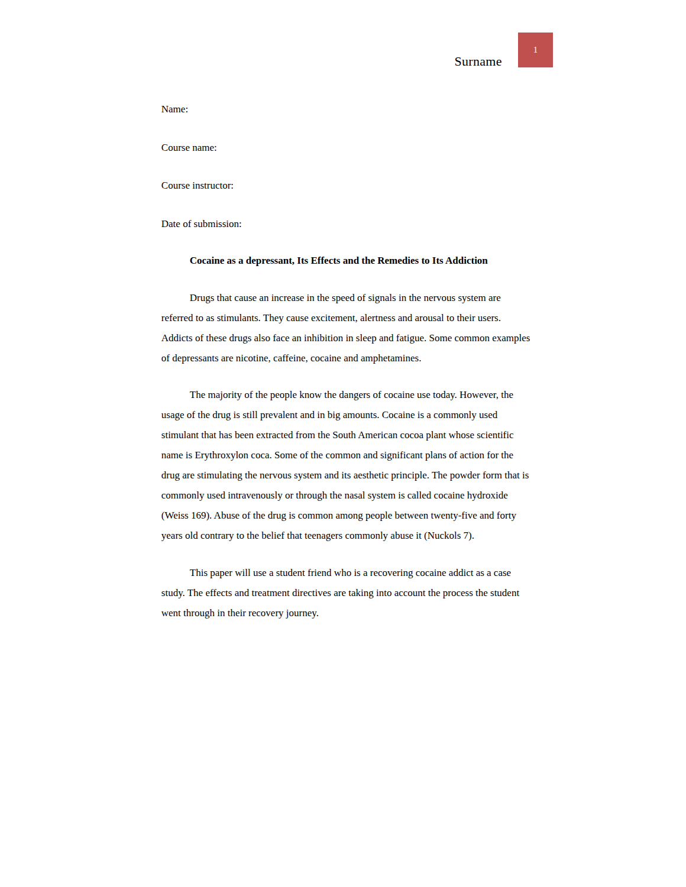Surname
1
Name:
Course name:
Course instructor:
Date of submission:
Cocaine as a depressant, Its Effects and the Remedies to Its Addiction
Drugs that cause an increase in the speed of signals in the nervous system are referred to as stimulants. They cause excitement, alertness and arousal to their users. Addicts of these drugs also face an inhibition in sleep and fatigue. Some common examples of depressants are nicotine, caffeine, cocaine and amphetamines.
The majority of the people know the dangers of cocaine use today. However, the usage of the drug is still prevalent and in big amounts. Cocaine is a commonly used stimulant that has been extracted from the South American cocoa plant whose scientific name is Erythroxylon coca. Some of the common and significant plans of action for the drug are stimulating the nervous system and its aesthetic principle. The powder form that is commonly used intravenously or through the nasal system is called cocaine hydroxide (Weiss 169). Abuse of the drug is common among people between twenty-five and forty years old contrary to the belief that teenagers commonly abuse it (Nuckols 7).
This paper will use a student friend who is a recovering cocaine addict as a case study. The effects and treatment directives are taking into account the process the student went through in their recovery journey.